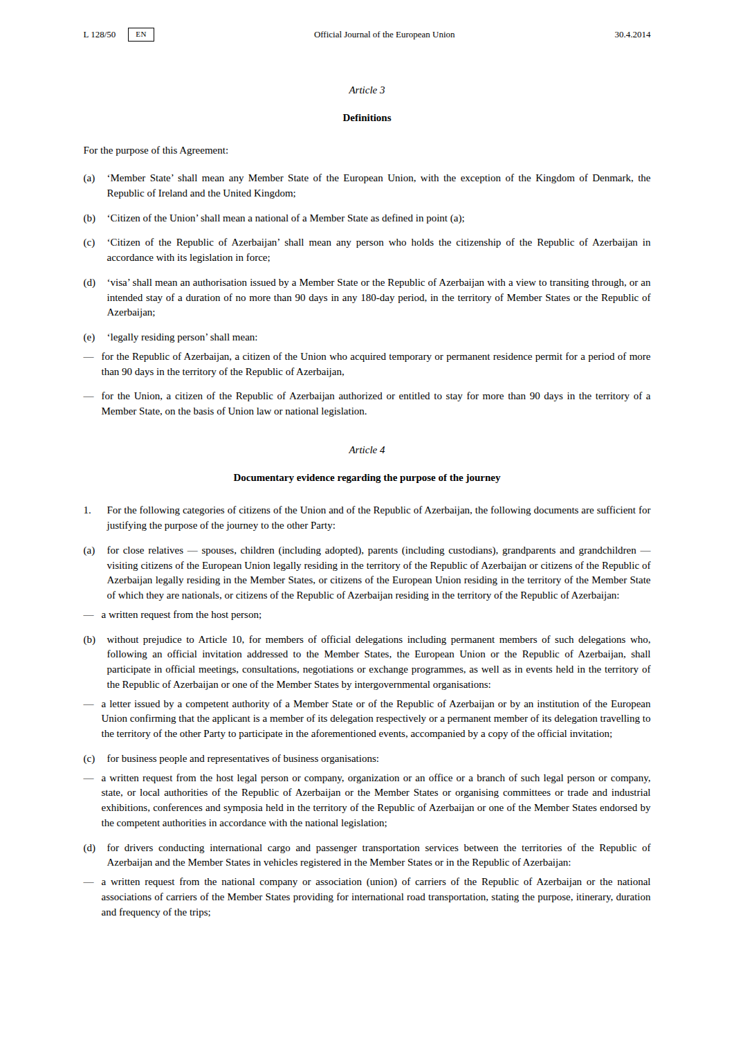L 128/50 EN
Official Journal of the European Union
30.4.2014
Article 3
Definitions
For the purpose of this Agreement:
(a)
‘Member State’ shall mean any Member State of the European Union, with the exception of the Kingdom of Denmark, the Republic of Ireland and the United Kingdom;
(b)
‘Citizen of the Union’ shall mean a national of a Member State as defined in point (a);
(c)
‘Citizen of the Republic of Azerbaijan’ shall mean any person who holds the citizenship of the Republic of Azerbaijan in accordance with its legislation in force;
(d)
‘visa’ shall mean an authorisation issued by a Member State or the Republic of Azerbaijan with a view to transiting through, or an intended stay of a duration of no more than 90 days in any 180-day period, in the territory of Member States or the Republic of Azerbaijan;
(e)
‘legally residing person’ shall mean:
—
for the Republic of Azerbaijan, a citizen of the Union who acquired temporary or permanent residence permit for a period of more than 90 days in the territory of the Republic of Azerbaijan,
—
for the Union, a citizen of the Republic of Azerbaijan authorized or entitled to stay for more than 90 days in the territory of a Member State, on the basis of Union law or national legislation.
Article 4
Documentary evidence regarding the purpose of the journey
1.
For the following categories of citizens of the Union and of the Republic of Azerbaijan, the following documents are sufficient for justifying the purpose of the journey to the other Party:
(a)
for close relatives — spouses, children (including adopted), parents (including custodians), grandparents and grandchildren — visiting citizens of the European Union legally residing in the territory of the Republic of Azerbaijan or citizens of the Republic of Azerbaijan legally residing in the Member States, or citizens of the European Union residing in the territory of the Member State of which they are nationals, or citizens of the Republic of Azerbaijan residing in the territory of the Republic of Azerbaijan:
—
a written request from the host person;
(b)
without prejudice to Article 10, for members of official delegations including permanent members of such delegations who, following an official invitation addressed to the Member States, the European Union or the Republic of Azerbaijan, shall participate in official meetings, consultations, negotiations or exchange programmes, as well as in events held in the territory of the Republic of Azerbaijan or one of the Member States by intergovernmental organisations:
—
a letter issued by a competent authority of a Member State or of the Republic of Azerbaijan or by an institution of the European Union confirming that the applicant is a member of its delegation respectively or a permanent member of its delegation travelling to the territory of the other Party to participate in the aforementioned events, accompanied by a copy of the official invitation;
(c)
for business people and representatives of business organisations:
—
a written request from the host legal person or company, organization or an office or a branch of such legal person or company, state, or local authorities of the Republic of Azerbaijan or the Member States or organising committees or trade and industrial exhibitions, conferences and symposia held in the territory of the Republic of Azerbaijan or one of the Member States endorsed by the competent authorities in accordance with the national legislation;
(d)
for drivers conducting international cargo and passenger transportation services between the territories of the Republic of Azerbaijan and the Member States in vehicles registered in the Member States or in the Republic of Azerbaijan:
—
a written request from the national company or association (union) of carriers of the Republic of Azerbaijan or the national associations of carriers of the Member States providing for international road transportation, stating the purpose, itinerary, duration and frequency of the trips;